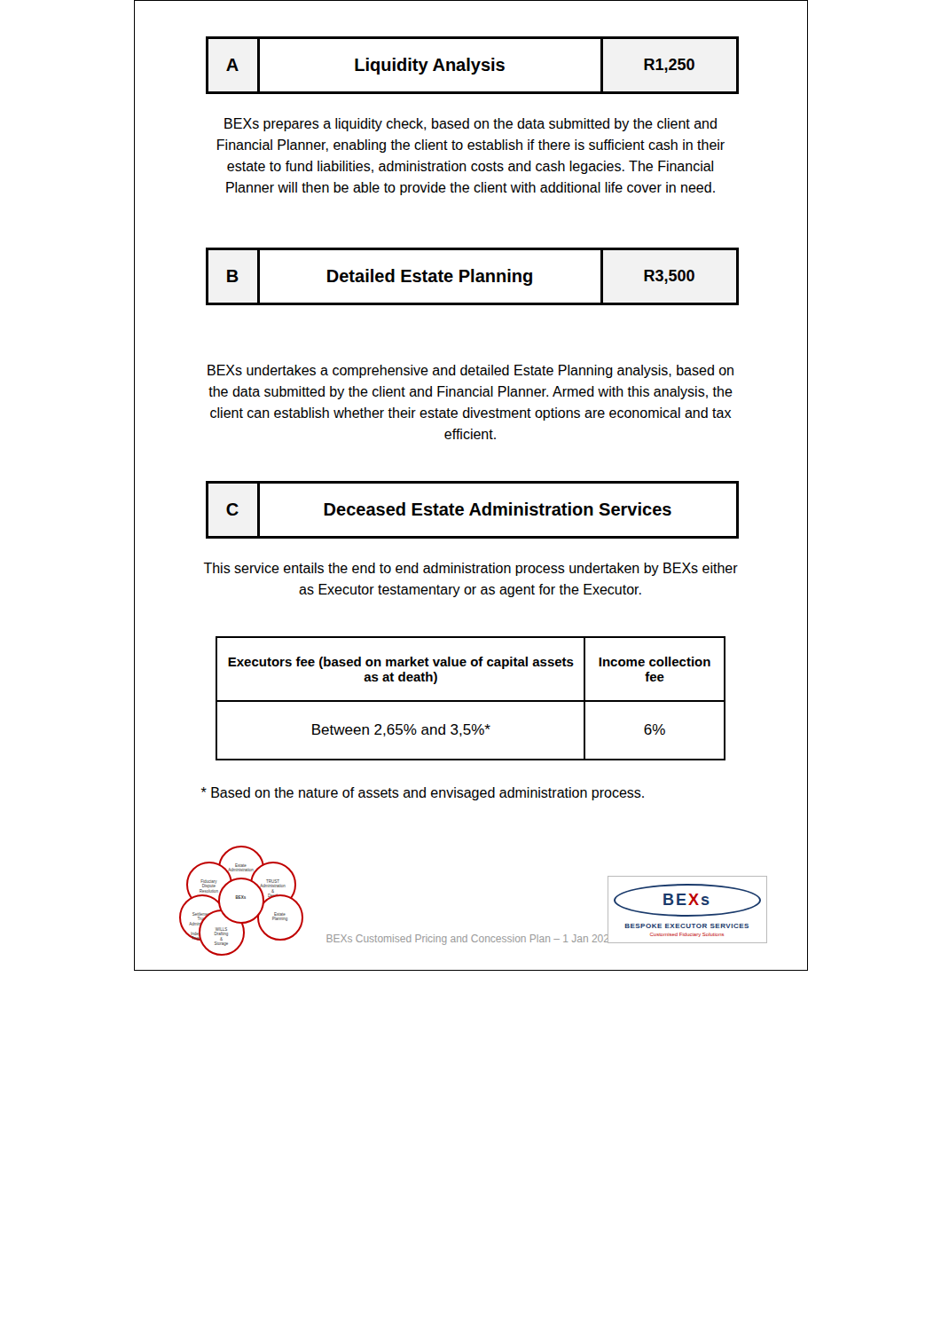A
Liquidity Analysis
R1,250
BEXs prepares a liquidity check, based on the data submitted by the client and Financial Planner, enabling the client to establish if there is sufficient cash in their estate to fund liabilities, administration costs and cash legacies. The Financial Planner will then be able to provide the client with additional life cover in need.
B
Detailed Estate Planning
R3,500
BEXs undertakes a comprehensive and detailed Estate Planning analysis, based on the data submitted by the client and Financial Planner. Armed with this analysis, the client can establish whether their estate divestment options are economical and tax efficient.
C
Deceased Estate Administration Services
This service entails the end to end administration process undertaken by BEXs either as Executor testamentary or as agent for the Executor.
| Executors fee (based on market value of capital assets as at death) | Income collection fee |
| --- | --- |
| Between 2,65% and 3,5%* | 6% |
* Based on the nature of assets and envisaged administration process.
Estate
Administration
TRUST
Administration
&
Deed
Drafting
Fiduciary
Dispute
Resolution
Settlement
Trust
Administration
&
Independent
Trusteeship
Estate
Planning
WILLS
Drafting
&
Storage
BEXs
BEXs Customised Pricing and Concession Plan – 1 Jan 2022
BEXs
BESPOKE EXECUTOR SERVICES
Customised Fiduciary Solutions